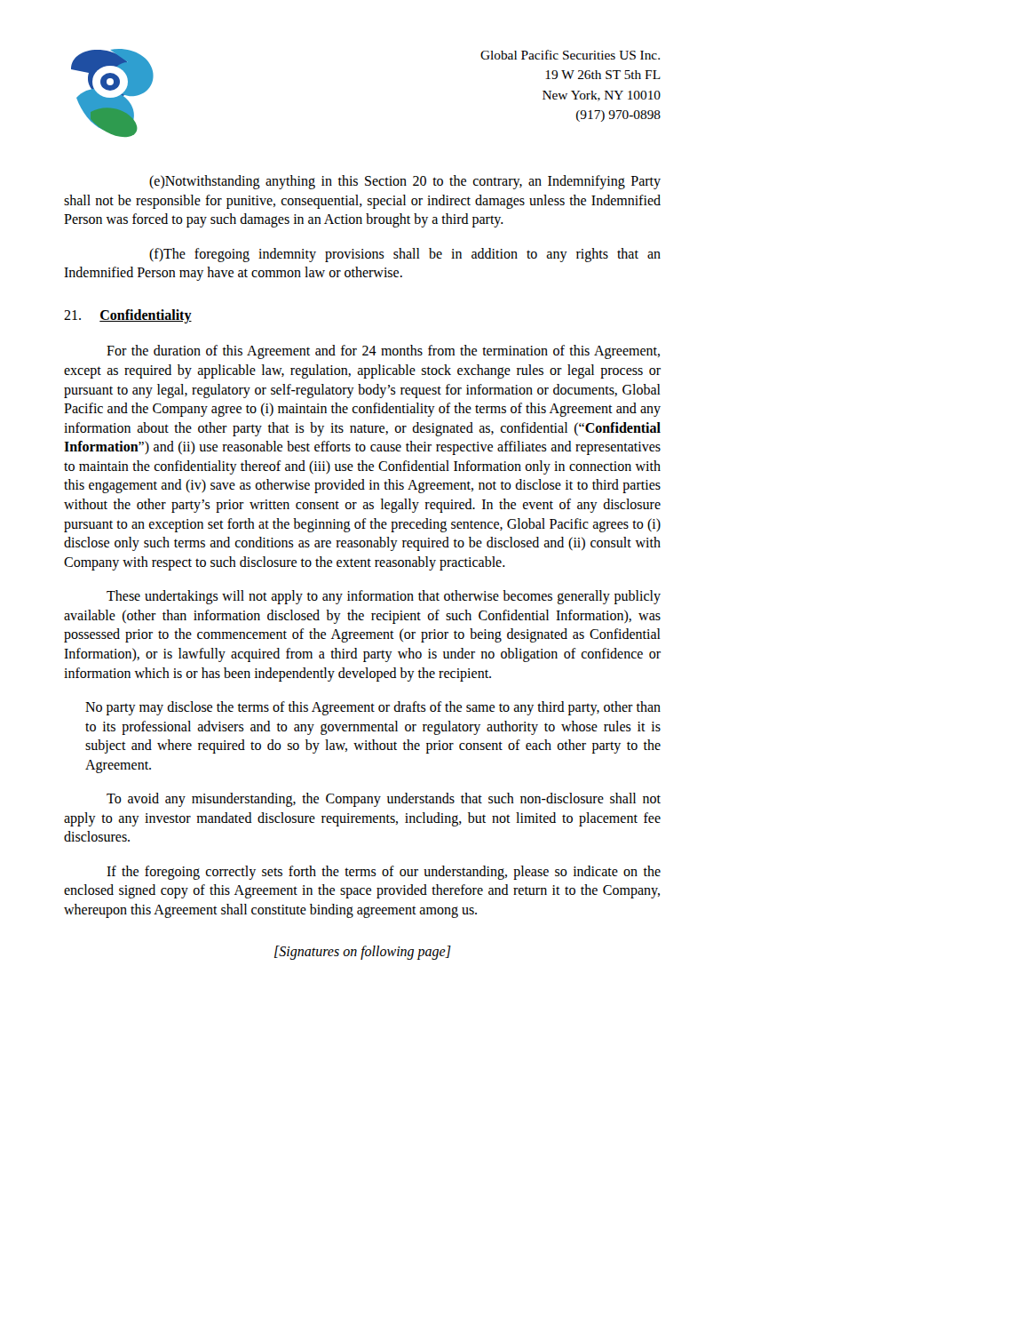Global Pacific Securities US Inc.
19 W 26th ST 5th FL
New York, NY 10010
(917) 970-0898
(e) Notwithstanding anything in this Section 20 to the contrary, an Indemnifying Party shall not be responsible for punitive, consequential, special or indirect damages unless the Indemnified Person was forced to pay such damages in an Action brought by a third party.
(f) The foregoing indemnity provisions shall be in addition to any rights that an Indemnified Person may have at common law or otherwise.
21. Confidentiality
For the duration of this Agreement and for 24 months from the termination of this Agreement, except as required by applicable law, regulation, applicable stock exchange rules or legal process or pursuant to any legal, regulatory or self-regulatory body’s request for information or documents, Global Pacific and the Company agree to (i) maintain the confidentiality of the terms of this Agreement and any information about the other party that is by its nature, or designated as, confidential (“Confidential Information”) and (ii) use reasonable best efforts to cause their respective affiliates and representatives to maintain the confidentiality thereof and (iii) use the Confidential Information only in connection with this engagement and (iv) save as otherwise provided in this Agreement, not to disclose it to third parties without the other party’s prior written consent or as legally required. In the event of any disclosure pursuant to an exception set forth at the beginning of the preceding sentence, Global Pacific agrees to (i) disclose only such terms and conditions as are reasonably required to be disclosed and (ii) consult with Company with respect to such disclosure to the extent reasonably practicable.
These undertakings will not apply to any information that otherwise becomes generally publicly available (other than information disclosed by the recipient of such Confidential Information), was possessed prior to the commencement of the Agreement (or prior to being designated as Confidential Information), or is lawfully acquired from a third party who is under no obligation of confidence or information which is or has been independently developed by the recipient.
No party may disclose the terms of this Agreement or drafts of the same to any third party, other than to its professional advisers and to any governmental or regulatory authority to whose rules it is subject and where required to do so by law, without the prior consent of each other party to the Agreement.
To avoid any misunderstanding, the Company understands that such non-disclosure shall not apply to any investor mandated disclosure requirements, including, but not limited to placement fee disclosures.
If the foregoing correctly sets forth the terms of our understanding, please so indicate on the enclosed signed copy of this Agreement in the space provided therefore and return it to the Company, whereupon this Agreement shall constitute binding agreement among us.
[Signatures on following page]